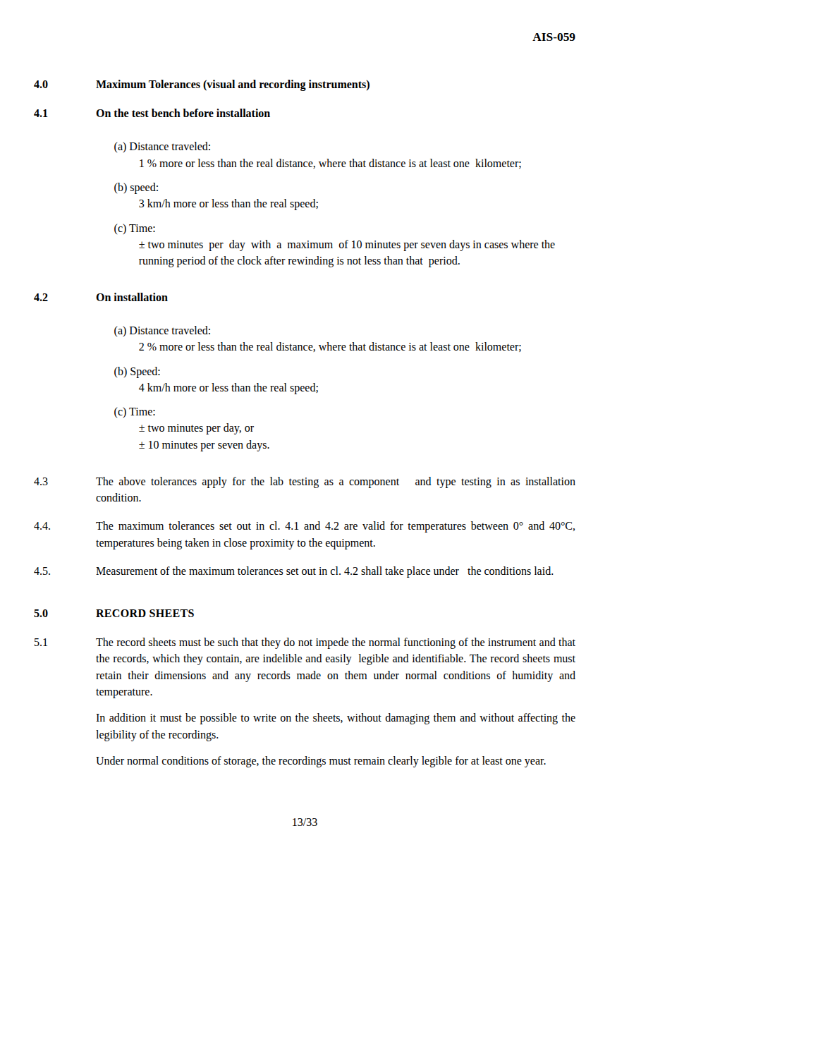AIS-059
4.0
Maximum Tolerances (visual and recording instruments)
4.1
On the test bench before installation
(a) Distance traveled: 1 % more or less than the real distance, where that distance is at least one kilometer;
(b) speed: 3 km/h more or less than the real speed;
(c) Time: ± two minutes per day with a maximum of 10 minutes per seven days in cases where the running period of the clock after rewinding is not less than that period.
4.2
On installation
(a) Distance traveled: 2 % more or less than the real distance, where that distance is at least one kilometer;
(b) Speed: 4 km/h more or less than the real speed;
(c) Time: ± two minutes per day, or ± 10 minutes per seven days.
4.3
The above tolerances apply for the lab testing as a component and type testing in as installation condition.
4.4.
The maximum tolerances set out in cl. 4.1 and 4.2 are valid for temperatures between 0° and 40°C, temperatures being taken in close proximity to the equipment.
4.5.
Measurement of the maximum tolerances set out in cl. 4.2 shall take place under the conditions laid.
5.0
RECORD SHEETS
5.1
The record sheets must be such that they do not impede the normal functioning of the instrument and that the records, which they contain, are indelible and easily legible and identifiable. The record sheets must retain their dimensions and any records made on them under normal conditions of humidity and temperature.
In addition it must be possible to write on the sheets, without damaging them and without affecting the legibility of the recordings.
Under normal conditions of storage, the recordings must remain clearly legible for at least one year.
13/33